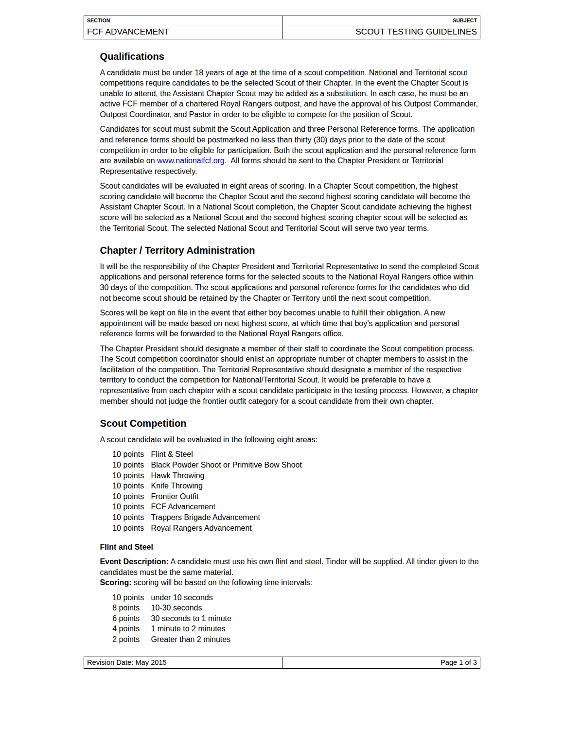| SECTION | SUBJECT |
| --- | --- |
| FCF ADVANCEMENT | SCOUT TESTING GUIDELINES |
Qualifications
A candidate must be under 18 years of age at the time of a scout competition. National and Territorial scout competitions require candidates to be the selected Scout of their Chapter. In the event the Chapter Scout is unable to attend, the Assistant Chapter Scout may be added as a substitution. In each case, he must be an active FCF member of a chartered Royal Rangers outpost, and have the approval of his Outpost Commander, Outpost Coordinator, and Pastor in order to be eligible to compete for the position of Scout.
Candidates for scout must submit the Scout Application and three Personal Reference forms. The application and reference forms should be postmarked no less than thirty (30) days prior to the date of the scout competition in order to be eligible for participation. Both the scout application and the personal reference form are available on www.nationalfcf.org. All forms should be sent to the Chapter President or Territorial Representative respectively.
Scout candidates will be evaluated in eight areas of scoring. In a Chapter Scout competition, the highest scoring candidate will become the Chapter Scout and the second highest scoring candidate will become the Assistant Chapter Scout. In a National Scout completion, the Chapter Scout candidate achieving the highest score will be selected as a National Scout and the second highest scoring chapter scout will be selected as the Territorial Scout. The selected National Scout and Territorial Scout will serve two year terms.
Chapter / Territory Administration
It will be the responsibility of the Chapter President and Territorial Representative to send the completed Scout applications and personal reference forms for the selected scouts to the National Royal Rangers office within 30 days of the competition. The scout applications and personal reference forms for the candidates who did not become scout should be retained by the Chapter or Territory until the next scout competition.
Scores will be kept on file in the event that either boy becomes unable to fulfill their obligation. A new appointment will be made based on next highest score, at which time that boy’s application and personal reference forms will be forwarded to the National Royal Rangers office.
The Chapter President should designate a member of their staff to coordinate the Scout competition process. The Scout competition coordinator should enlist an appropriate number of chapter members to assist in the facilitation of the competition. The Territorial Representative should designate a member of the respective territory to conduct the competition for National/Territorial Scout. It would be preferable to have a representative from each chapter with a scout candidate participate in the testing process. However, a chapter member should not judge the frontier outfit category for a scout candidate from their own chapter.
Scout Competition
A scout candidate will be evaluated in the following eight areas:
| 10 points | Flint & Steel |
| 10 points | Black Powder Shoot or Primitive Bow Shoot |
| 10 points | Hawk Throwing |
| 10 points | Knife Throwing |
| 10 points | Frontier Outfit |
| 10 points | FCF Advancement |
| 10 points | Trappers Brigade Advancement |
| 10 points | Royal Rangers Advancement |
Flint and Steel
Event Description: A candidate must use his own flint and steel. Tinder will be supplied. All tinder given to the candidates must be the same material.
Scoring: scoring will be based on the following time intervals:
| 10 points | under 10 seconds |
| 8 points | 10-30 seconds |
| 6 points | 30 seconds to 1 minute |
| 4 points | 1 minute to 2 minutes |
| 2 points | Greater than 2 minutes |
| Revision Date: May 2015 | Page 1 of 3 |